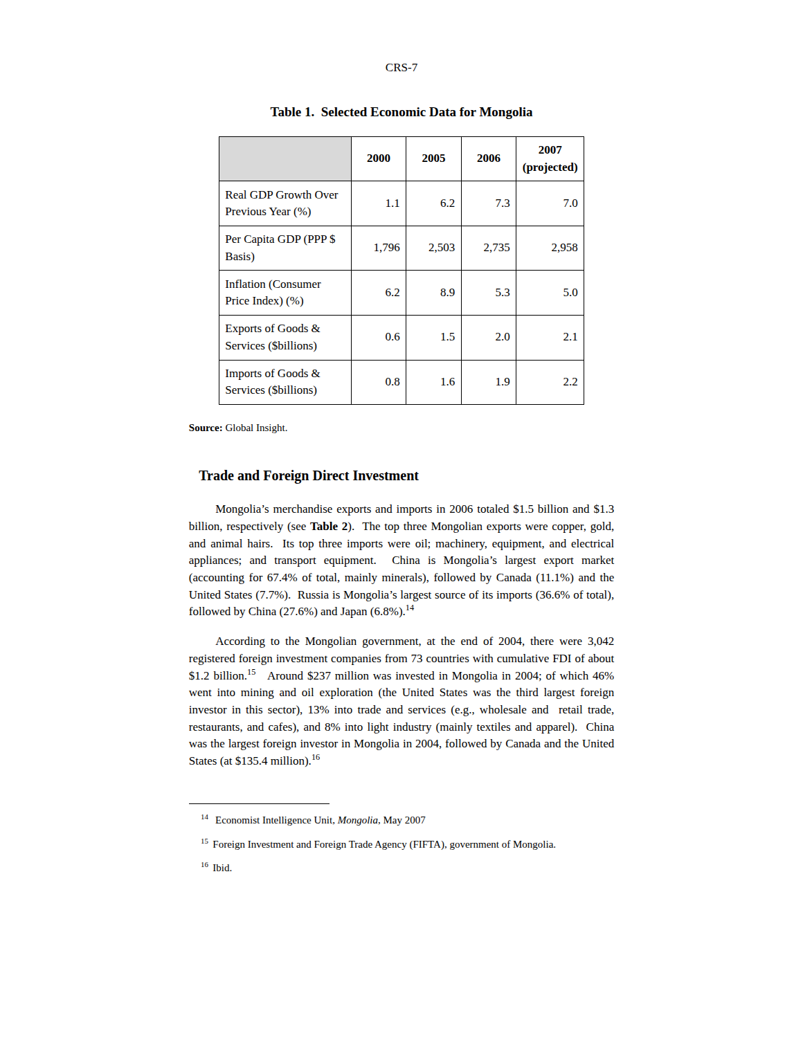CRS-7
Table 1. Selected Economic Data for Mongolia
| | 2000 | 2005 | 2006 | 2007 (projected) |
| --- | --- | --- | --- | --- |
| Real GDP Growth Over Previous Year (%) | 1.1 | 6.2 | 7.3 | 7.0 |
| Per Capita GDP (PPP $ Basis) | 1,796 | 2,503 | 2,735 | 2,958 |
| Inflation (Consumer Price Index) (%) | 6.2 | 8.9 | 5.3 | 5.0 |
| Exports of Goods & Services ($billions) | 0.6 | 1.5 | 2.0 | 2.1 |
| Imports of Goods & Services ($billions) | 0.8 | 1.6 | 1.9 | 2.2 |
Source: Global Insight.
Trade and Foreign Direct Investment
Mongolia’s merchandise exports and imports in 2006 totaled $1.5 billion and $1.3 billion, respectively (see Table 2). The top three Mongolian exports were copper, gold, and animal hairs. Its top three imports were oil; machinery, equipment, and electrical appliances; and transport equipment. China is Mongolia’s largest export market (accounting for 67.4% of total, mainly minerals), followed by Canada (11.1%) and the United States (7.7%). Russia is Mongolia’s largest source of its imports (36.6% of total), followed by China (27.6%) and Japan (6.8%).14
According to the Mongolian government, at the end of 2004, there were 3,042 registered foreign investment companies from 73 countries with cumulative FDI of about $1.2 billion.15 Around $237 million was invested in Mongolia in 2004; of which 46% went into mining and oil exploration (the United States was the third largest foreign investor in this sector), 13% into trade and services (e.g., wholesale and retail trade, restaurants, and cafes), and 8% into light industry (mainly textiles and apparel). China was the largest foreign investor in Mongolia in 2004, followed by Canada and the United States (at $135.4 million).16
14 Economist Intelligence Unit, Mongolia, May 2007
15 Foreign Investment and Foreign Trade Agency (FIFTA), government of Mongolia.
16 Ibid.